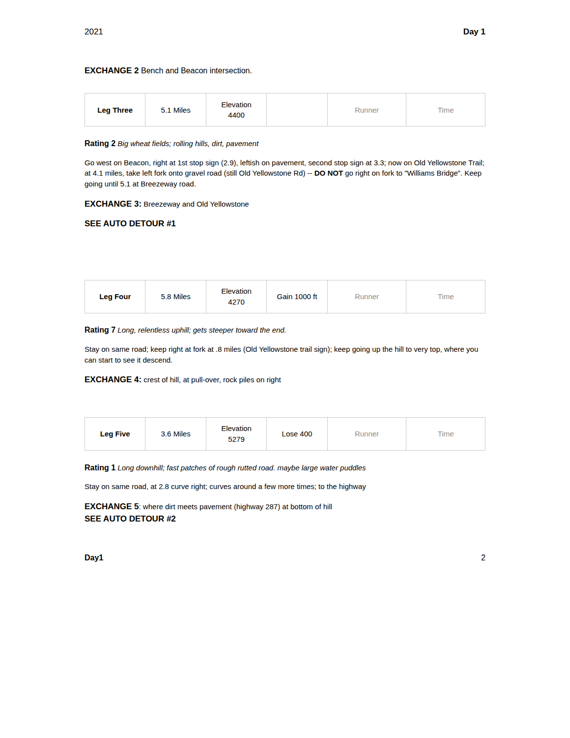2021 Day 1
EXCHANGE 2 Bench and Beacon intersection.
| Leg Three | 5.1 Miles | Elevation 4400 | | Runner | Time |
Rating 2 Big wheat fields; rolling hills, dirt, pavement
Go west on Beacon, right at 1st stop sign (2.9), leftish on pavement, second stop sign at 3.3; now on Old Yellowstone Trail; at 4.1 miles, take left fork onto gravel road (still Old Yellowstone Rd) -- DO NOT go right on fork to "Williams Bridge”. Keep going until 5.1 at Breezeway road.
EXCHANGE 3: Breezeway and Old Yellowstone
SEE AUTO DETOUR #1
| Leg Four | 5.8 Miles | Elevation 4270 | Gain 1000 ft | Runner | Time |
Rating 7 Long, relentless uphill; gets steeper toward the end.
Stay on same road; keep right at fork at .8 miles (Old Yellowstone trail sign); keep going up the hill to very top, where you can start to see it descend.
EXCHANGE 4: crest of hill, at pull-over, rock piles on right
| Leg Five | 3.6 Miles | Elevation 5279 | Lose 400 | Runner | Time |
Rating 1 Long downhill; fast patches of rough rutted road. maybe large water puddles
Stay on same road, at 2.8 curve right; curves around a few more times; to the highway
EXCHANGE 5: where dirt meets pavement (highway 287) at bottom of hill
SEE AUTO DETOUR #2
Day1 2